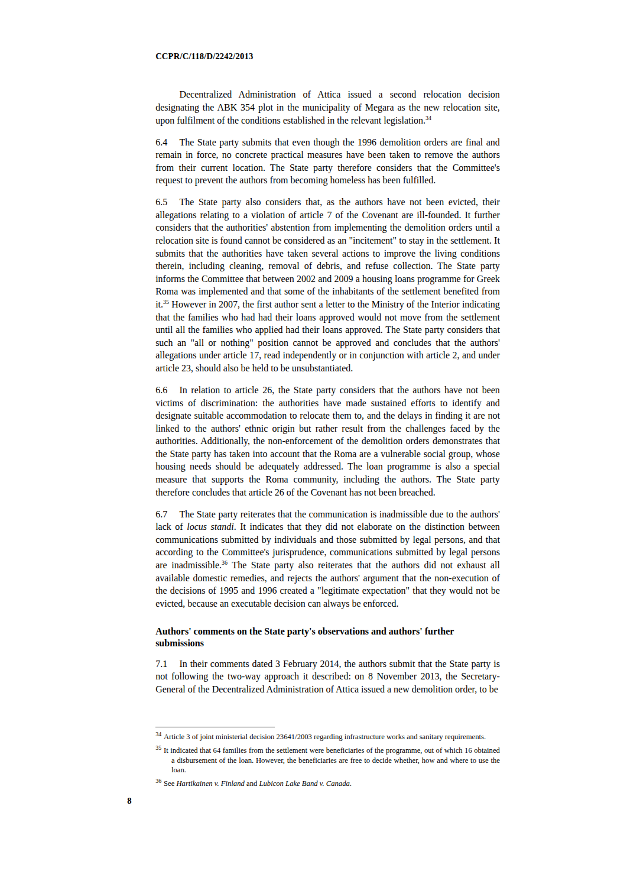CCPR/C/118/D/2242/2013
Decentralized Administration of Attica issued a second relocation decision designating the ABK 354 plot in the municipality of Megara as the new relocation site, upon fulfilment of the conditions established in the relevant legislation.34
6.4 The State party submits that even though the 1996 demolition orders are final and remain in force, no concrete practical measures have been taken to remove the authors from their current location. The State party therefore considers that the Committee's request to prevent the authors from becoming homeless has been fulfilled.
6.5 The State party also considers that, as the authors have not been evicted, their allegations relating to a violation of article 7 of the Covenant are ill-founded. It further considers that the authorities' abstention from implementing the demolition orders until a relocation site is found cannot be considered as an "incitement" to stay in the settlement. It submits that the authorities have taken several actions to improve the living conditions therein, including cleaning, removal of debris, and refuse collection. The State party informs the Committee that between 2002 and 2009 a housing loans programme for Greek Roma was implemented and that some of the inhabitants of the settlement benefited from it.35 However in 2007, the first author sent a letter to the Ministry of the Interior indicating that the families who had had their loans approved would not move from the settlement until all the families who applied had their loans approved. The State party considers that such an "all or nothing" position cannot be approved and concludes that the authors' allegations under article 17, read independently or in conjunction with article 2, and under article 23, should also be held to be unsubstantiated.
6.6 In relation to article 26, the State party considers that the authors have not been victims of discrimination: the authorities have made sustained efforts to identify and designate suitable accommodation to relocate them to, and the delays in finding it are not linked to the authors' ethnic origin but rather result from the challenges faced by the authorities. Additionally, the non-enforcement of the demolition orders demonstrates that the State party has taken into account that the Roma are a vulnerable social group, whose housing needs should be adequately addressed. The loan programme is also a special measure that supports the Roma community, including the authors. The State party therefore concludes that article 26 of the Covenant has not been breached.
6.7 The State party reiterates that the communication is inadmissible due to the authors' lack of locus standi. It indicates that they did not elaborate on the distinction between communications submitted by individuals and those submitted by legal persons, and that according to the Committee's jurisprudence, communications submitted by legal persons are inadmissible.36 The State party also reiterates that the authors did not exhaust all available domestic remedies, and rejects the authors' argument that the non-execution of the decisions of 1995 and 1996 created a "legitimate expectation" that they would not be evicted, because an executable decision can always be enforced.
Authors' comments on the State party's observations and authors' further submissions
7.1 In their comments dated 3 February 2014, the authors submit that the State party is not following the two-way approach it described: on 8 November 2013, the Secretary-General of the Decentralized Administration of Attica issued a new demolition order, to be
34Article 3 of joint ministerial decision 23641/2003 regarding infrastructure works and sanitary requirements.
35It indicated that 64 families from the settlement were beneficiaries of the programme, out of which 16 obtained a disbursement of the loan. However, the beneficiaries are free to decide whether, how and where to use the loan.
36See Hartikainen v. Finland and Lubicon Lake Band v. Canada.
8